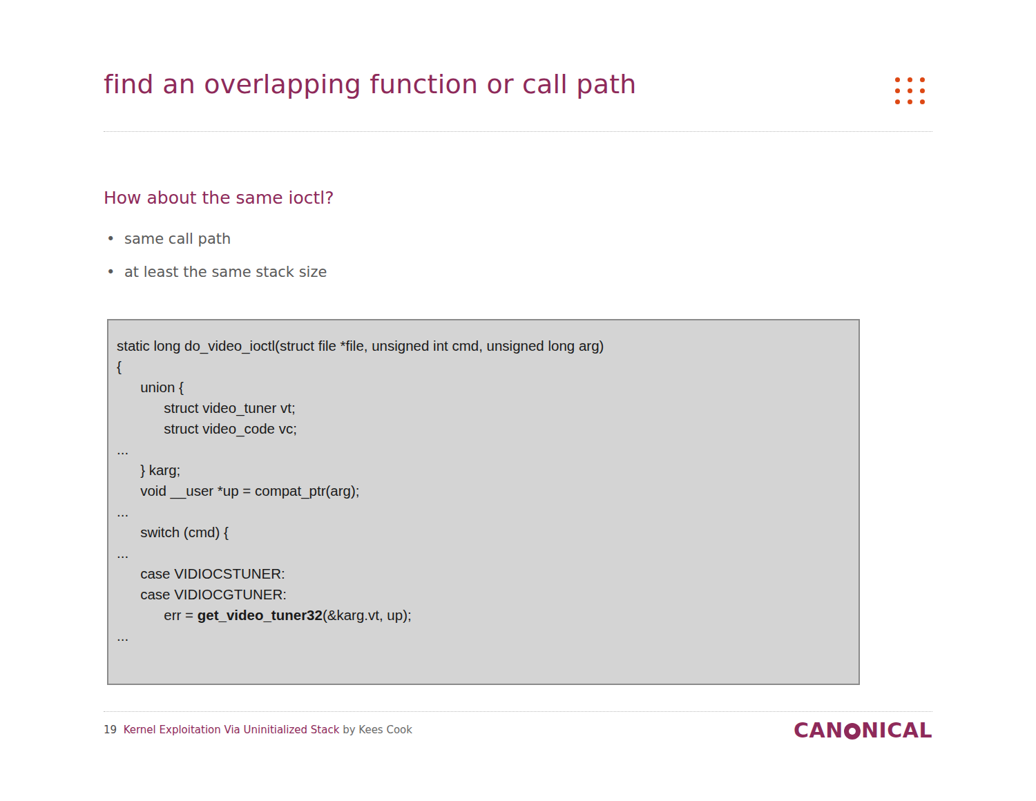find an overlapping function or call path
How about the same ioctl?
same call path
at least the same stack size
static long do_video_ioctl(struct file *file, unsigned int cmd, unsigned long arg)
{
      union {
            struct video_tuner vt;
            struct video_code vc;
...
      } karg;
      void __user *up = compat_ptr(arg);
...
      switch (cmd) {
...
      case VIDIOCSTUNER:
      case VIDIOCGTUNER:
            err = get_video_tuner32(&karg.vt, up);
...
19 Kernel Exploitation Via Uninitialized Stack by Kees Cook
CAN NICAL